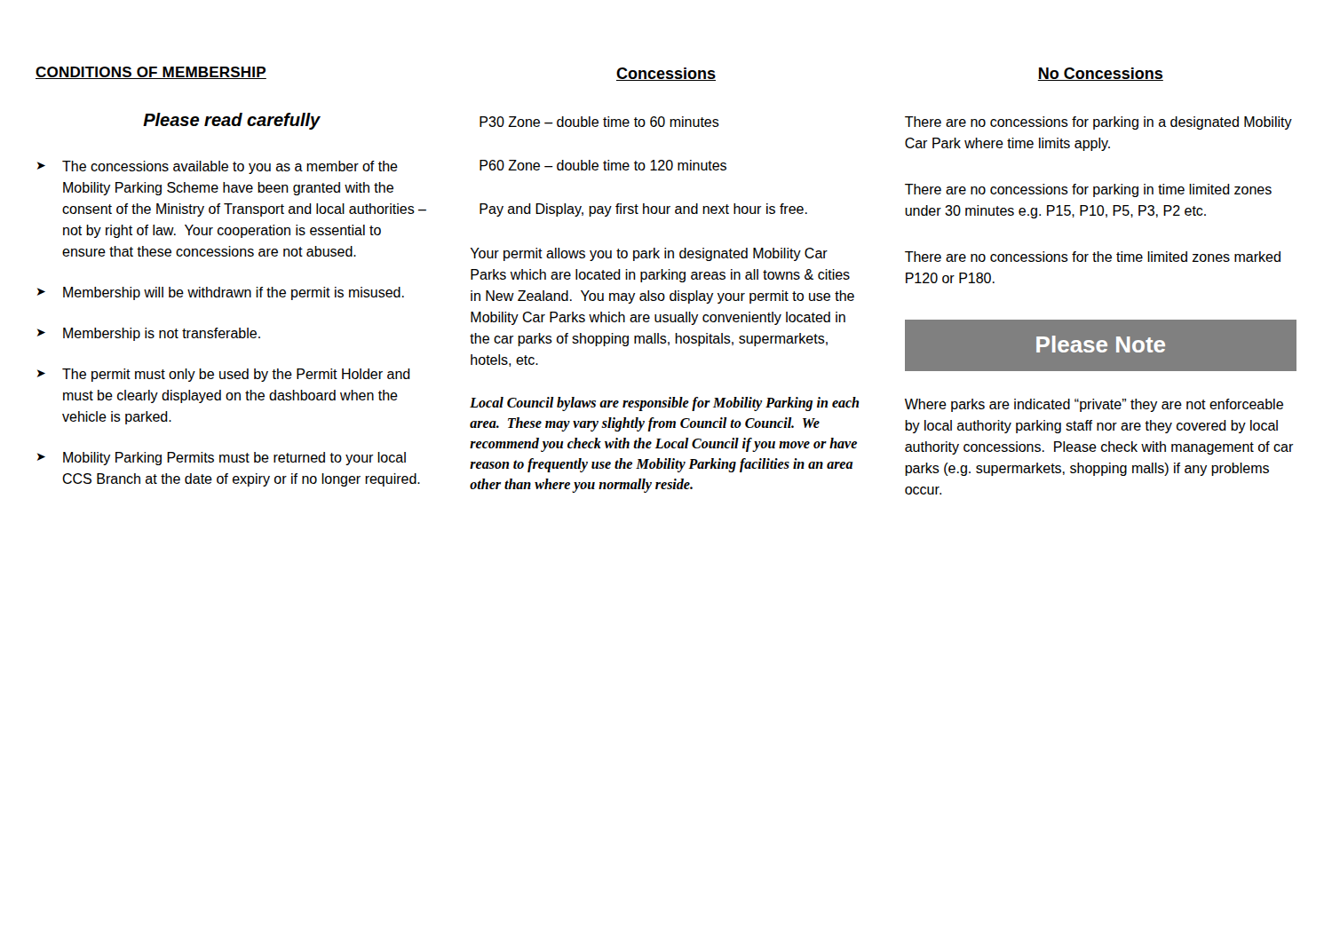Conditions of Membership
Please read carefully
The concessions available to you as a member of the Mobility Parking Scheme have been granted with the consent of the Ministry of Transport and local authorities – not by right of law. Your cooperation is essential to ensure that these concessions are not abused.
Membership will be withdrawn if the permit is misused.
Membership is not transferable.
The permit must only be used by the Permit Holder and must be clearly displayed on the dashboard when the vehicle is parked.
Mobility Parking Permits must be returned to your local CCS Branch at the date of expiry or if no longer required.
Concessions
P30 Zone – double time to 60 minutes
P60 Zone – double time to 120 minutes
Pay and Display, pay first hour and next hour is free.
Your permit allows you to park in designated Mobility Car Parks which are located in parking areas in all towns & cities in New Zealand. You may also display your permit to use the Mobility Car Parks which are usually conveniently located in the car parks of shopping malls, hospitals, supermarkets, hotels, etc.
Local Council bylaws are responsible for Mobility Parking in each area. These may vary slightly from Council to Council. We recommend you check with the Local Council if you move or have reason to frequently use the Mobility Parking facilities in an area other than where you normally reside.
No Concessions
There are no concessions for parking in a designated Mobility Car Park where time limits apply.
There are no concessions for parking in time limited zones under 30 minutes e.g. P15, P10, P5, P3, P2 etc.
There are no concessions for the time limited zones marked P120 or P180.
Please Note
Where parks are indicated “private” they are not enforceable by local authority parking staff nor are they covered by local authority concessions. Please check with management of car parks (e.g. supermarkets, shopping malls) if any problems occur.